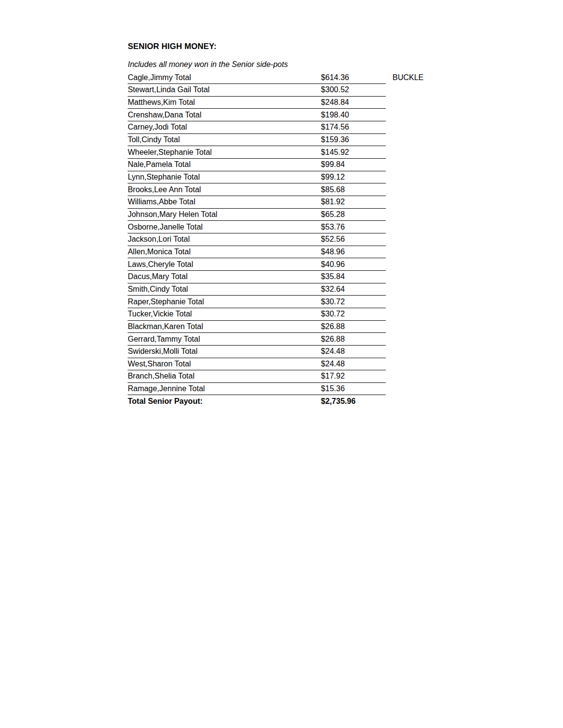SENIOR HIGH MONEY:
Includes all money won in the Senior side-pots
| Cagle,Jimmy Total | $614.36 | BUCKLE |
| Stewart,Linda Gail Total | $300.52 | |
| Matthews,Kim Total | $248.84 | |
| Crenshaw,Dana Total | $198.40 | |
| Carney,Jodi Total | $174.56 | |
| Toll,Cindy Total | $159.36 | |
| Wheeler,Stephanie Total | $145.92 | |
| Nale,Pamela Total | $99.84 | |
| Lynn,Stephanie Total | $99.12 | |
| Brooks,Lee Ann Total | $85.68 | |
| Williams,Abbe Total | $81.92 | |
| Johnson,Mary Helen Total | $65.28 | |
| Osborne,Janelle Total | $53.76 | |
| Jackson,Lori Total | $52.56 | |
| Allen,Monica Total | $48.96 | |
| Laws,Cheryle Total | $40.96 | |
| Dacus,Mary Total | $35.84 | |
| Smith,Cindy Total | $32.64 | |
| Raper,Stephanie Total | $30.72 | |
| Tucker,Vickie Total | $30.72 | |
| Blackman,Karen Total | $26.88 | |
| Gerrard,Tammy Total | $26.88 | |
| Swiderski,Molli Total | $24.48 | |
| West,Sharon Total | $24.48 | |
| Branch,Shelia Total | $17.92 | |
| Ramage,Jennine Total | $15.36 | |
| Total Senior Payout: | $2,735.96 | |